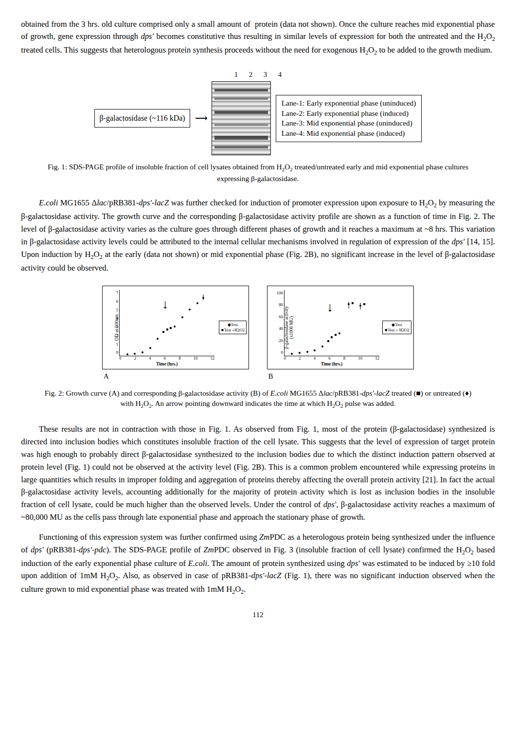obtained from the 3 hrs. old culture comprised only a small amount of protein (data not shown). Once the culture reaches mid exponential phase of growth, gene expression through dps′ becomes constitutive thus resulting in similar levels of expression for both the untreated and the H2O2 treated cells. This suggests that heterologous protein synthesis proceeds without the need for exogenous H2O2 to be added to the growth medium.
1234
β-galactosidase (~116 kDa)
⟶
Lane-1: Early exponential phase (uninduced)
Lane-2: Early exponential phase (induced)
Lane-3: Mid exponential phase (uninduced)
Lane-4: Mid exponential phase (induced)
Fig. 1: SDS-PAGE profile of insoluble fraction of cell lysates obtained from H2O2 treated/untreated early and mid exponential phase cultures expressing β-galactosidase.
E.coli MG1655 Δlac/pRB381-dps′-lacZ was further checked for induction of promoter expression upon exposure to H2O2 by measuring the β-galactosidase activity. The growth curve and the corresponding β-galactosidase activity profile are shown as a function of time in Fig. 2. The level of β-galactosidase activity varies as the culture goes through different phases of growth and it reaches a maximum at ~8 hrs. This variation in β-galactosidase activity levels could be attributed to the internal cellular mechanisms involved in regulation of expression of the dps′ [14, 15]. Upon induction by H2O2 at the early (data not shown) or mid exponential phase (Fig. 2B), no significant increase in the level of β-galactosidase activity could be observed.
OD at 600nm
76543210
↓
024681012
Time (hrs.)
◆Test
■Test +H2O2
A
β-galactosidase activity
(x1000 MU)
100806040200
↓
024681012
Time (hrs.)
◆Test
■Test + H2O2
B
Fig. 2: Growth curve (A) and corresponding β-galactosidase activity (B) of E.coli MG1655 Δlac/pRB381-dps′-lacZ treated (■) or untreated (♦) with H2O2. An arrow pointing downward indicates the time at which H2O2 pulse was added.
These results are not in contraction with those in Fig. 1. As observed from Fig. 1, most of the protein (β-galactosidase) synthesized is directed into inclusion bodies which constitutes insoluble fraction of the cell lysate. This suggests that the level of expression of target protein was high enough to probably direct β-galactosidase synthesized to the inclusion bodies due to which the distinct induction pattern observed at protein level (Fig. 1) could not be observed at the activity level (Fig. 2B). This is a common problem encountered while expressing proteins in large quantities which results in improper folding and aggregation of proteins thereby affecting the overall protein activity [21]. In fact the actual β-galactosidase activity levels, accounting additionally for the majority of protein activity which is lost as inclusion bodies in the insoluble fraction of cell lysate, could be much higher than the observed levels. Under the control of dps′, β-galactosidase activity reaches a maximum of ~80,000 MU as the cells pass through late exponential phase and approach the stationary phase of growth.
Functioning of this expression system was further confirmed using Zm PDC as a heterologous protein being synthesized under the influence of dps′ (pRB381-dps′-pdc). The SDS-PAGE profile of Zm PDC observed in Fig. 3 (insoluble fraction of cell lysate) confirmed the H2O2 based induction of the early exponential phase culture of E.coli. The amount of protein synthesized using dps′ was estimated to be induced by ≥10 fold upon addition of 1mM H2O2. Also, as observed in case of pRB381-dps′-lacZ (Fig. 1), there was no significant induction observed when the culture grown to mid exponential phase was treated with 1mM H2O2.
112